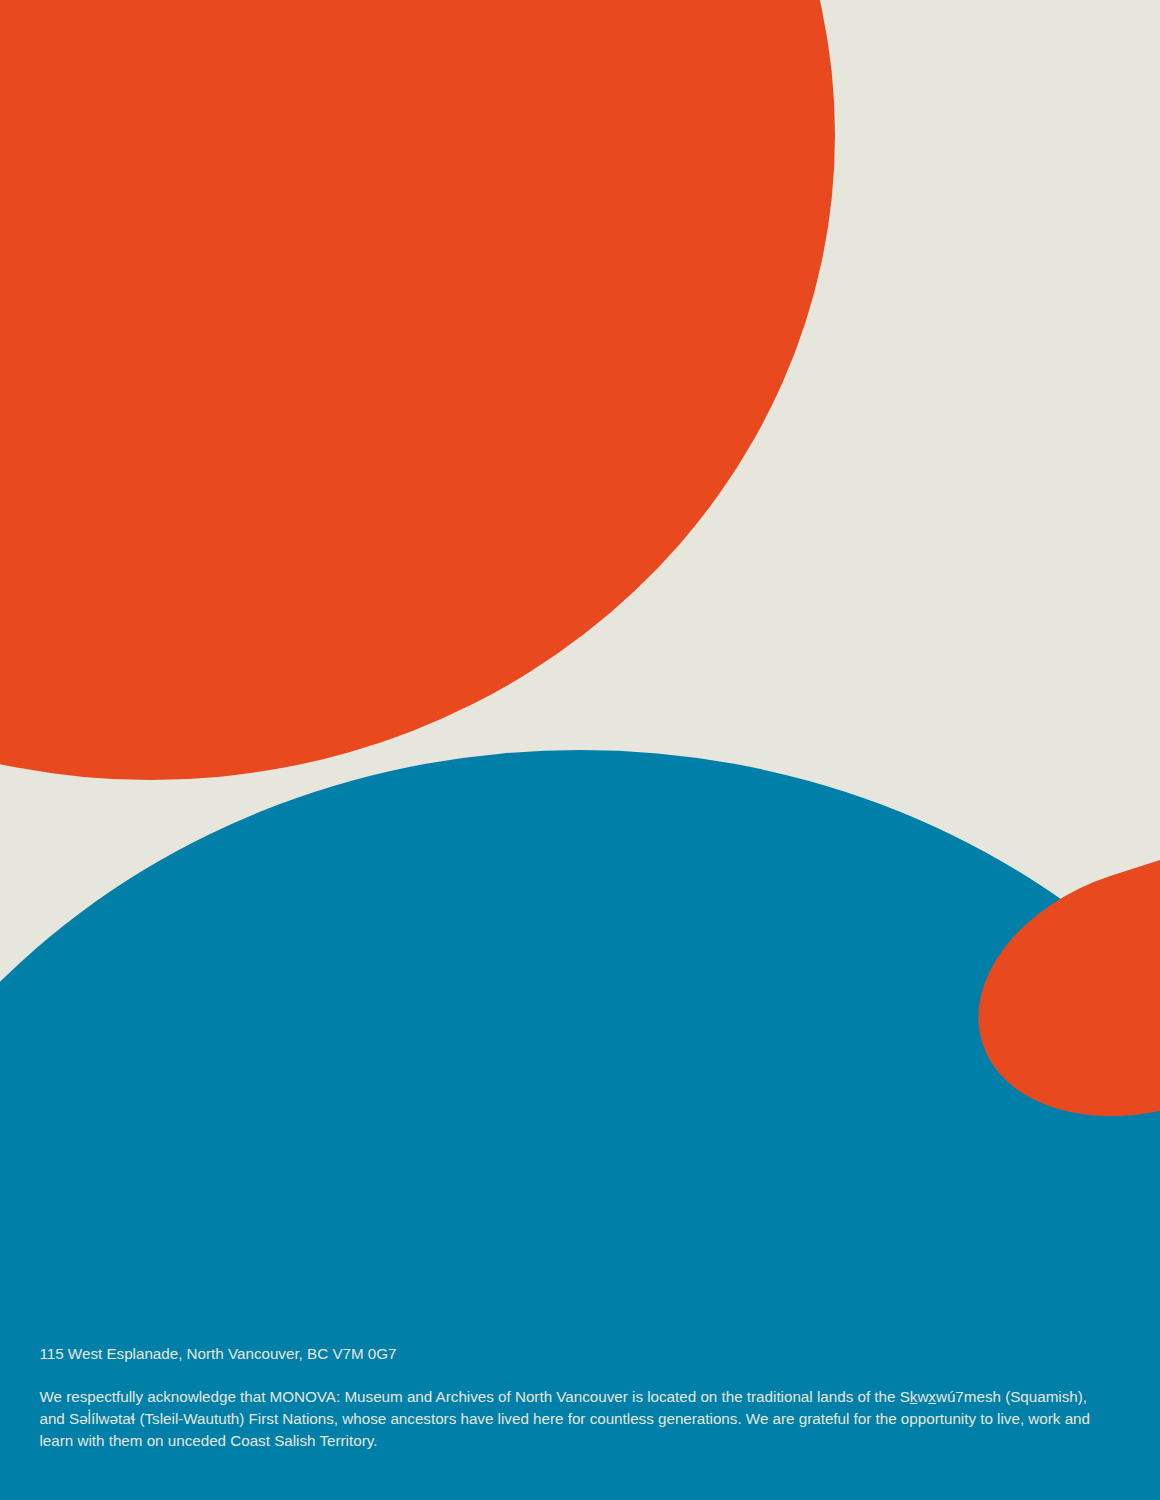115 West Esplanade, North Vancouver, BC V7M 0G7
We respectfully acknowledge that MONOVA: Museum and Archives of North Vancouver is located on the traditional lands of the Skwxwú7mesh (Squamish), and Səl̓ílwətaɬ (Tsleil-Waututh) First Nations, whose ancestors have lived here for countless generations. We are grateful for the opportunity to live, work and learn with them on unceded Coast Salish Territory.